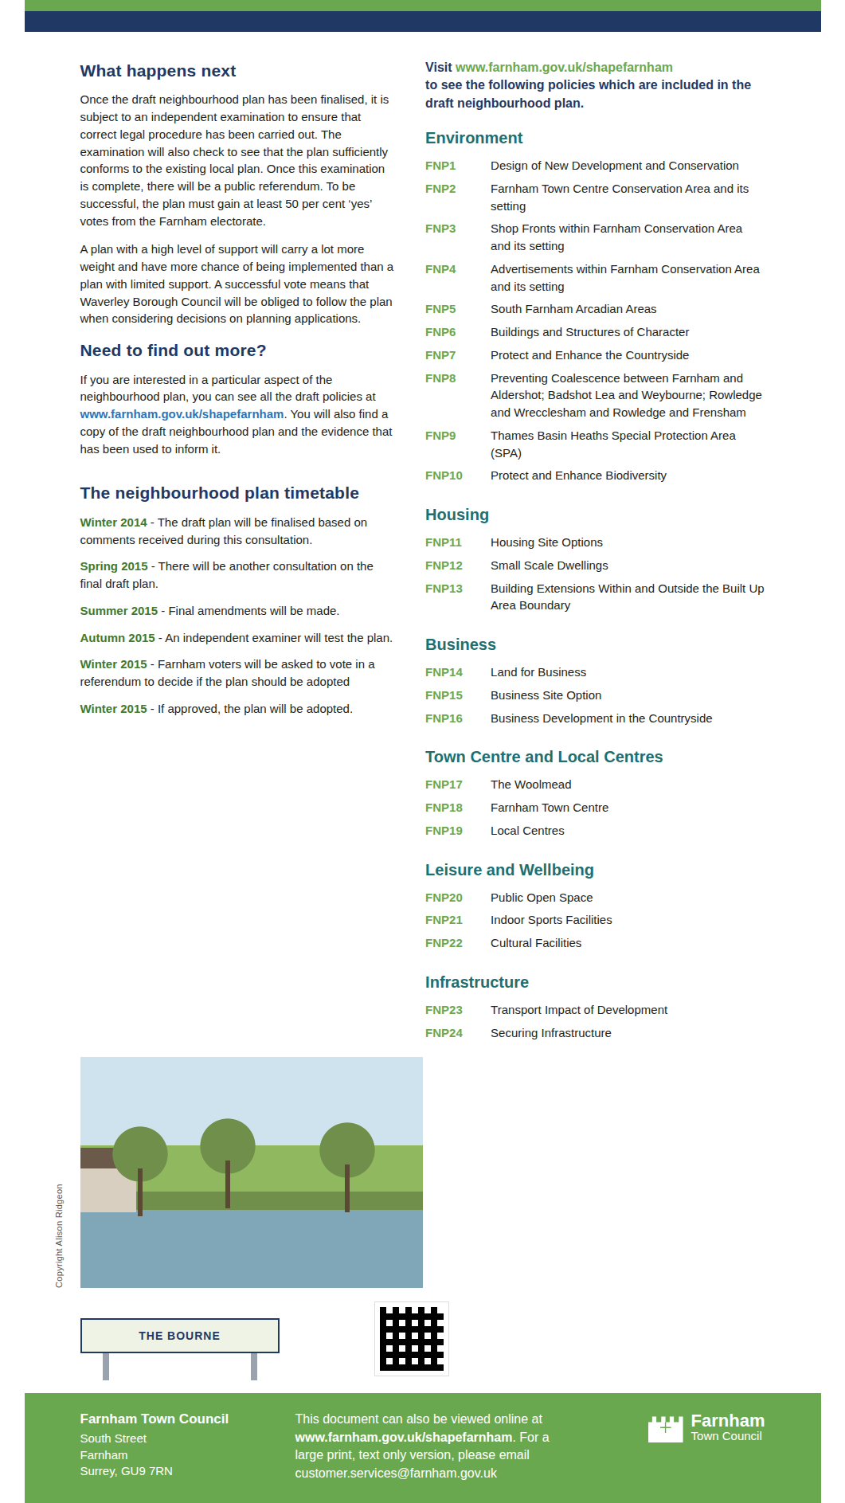What happens next
Once the draft neighbourhood plan has been finalised, it is subject to an independent examination to ensure that correct legal procedure has been carried out. The examination will also check to see that the plan sufficiently conforms to the existing local plan. Once this examination is complete, there will be a public referendum. To be successful, the plan must gain at least 50 per cent ‘yes’ votes from the Farnham electorate.
A plan with a high level of support will carry a lot more weight and have more chance of being implemented than a plan with limited support. A successful vote means that Waverley Borough Council will be obliged to follow the plan when considering decisions on planning applications.
Need to find out more?
If you are interested in a particular aspect of the neighbourhood plan, you can see all the draft policies at www.farnham.gov.uk/shapefarnham. You will also find a copy of the draft neighbourhood plan and the evidence that has been used to inform it.
The neighbourhood plan timetable
Winter 2014 - The draft plan will be finalised based on comments received during this consultation.
Spring 2015 - There will be another consultation on the final draft plan.
Summer 2015 - Final amendments will be made.
Autumn 2015 - An independent examiner will test the plan.
Winter 2015 - Farnham voters will be asked to vote in a referendum to decide if the plan should be adopted
Winter 2015 - If approved, the plan will be adopted.
Visit www.farnham.gov.uk/shapefarnham
to see the following policies which are included in the draft neighbourhood plan.
Environment
| FNP1 | Design of New Development and Conservation |
| FNP2 | Farnham Town Centre Conservation Area and its setting |
| FNP3 | Shop Fronts within Farnham Conservation Area and its setting |
| FNP4 | Advertisements within Farnham Conservation Area and its setting |
| FNP5 | South Farnham Arcadian Areas |
| FNP6 | Buildings and Structures of Character |
| FNP7 | Protect and Enhance the Countryside |
| FNP8 | Preventing Coalescence between Farnham and Aldershot; Badshot Lea and Weybourne; Rowledge and Wrecclesham and Rowledge and Frensham |
| FNP9 | Thames Basin Heaths Special Protection Area (SPA) |
| FNP10 | Protect and Enhance Biodiversity |
Housing
| FNP11 | Housing Site Options |
| FNP12 | Small Scale Dwellings |
| FNP13 | Building Extensions Within and Outside the Built Up Area Boundary |
Business
| FNP14 | Land for Business |
| FNP15 | Business Site Option |
| FNP16 | Business Development in the Countryside |
Town Centre and Local Centres
| FNP17 | The Woolmead |
| FNP18 | Farnham Town Centre |
| FNP19 | Local Centres |
Leisure and Wellbeing
| FNP20 | Public Open Space |
| FNP21 | Indoor Sports Facilities |
| FNP22 | Cultural Facilities |
Infrastructure
| FNP23 | Transport Impact of Development |
| FNP24 | Securing Infrastructure |
Copyright Alison Ridgeon
THE BOURNE
Farnham Town Council South Street
Farnham
Surrey, GU9 7RN
This document can also be viewed online at
www.farnham.gov.uk/shapefarnham. For a
large print, text only version, please email
customer.services@farnham.gov.uk
Farnham
Town Council